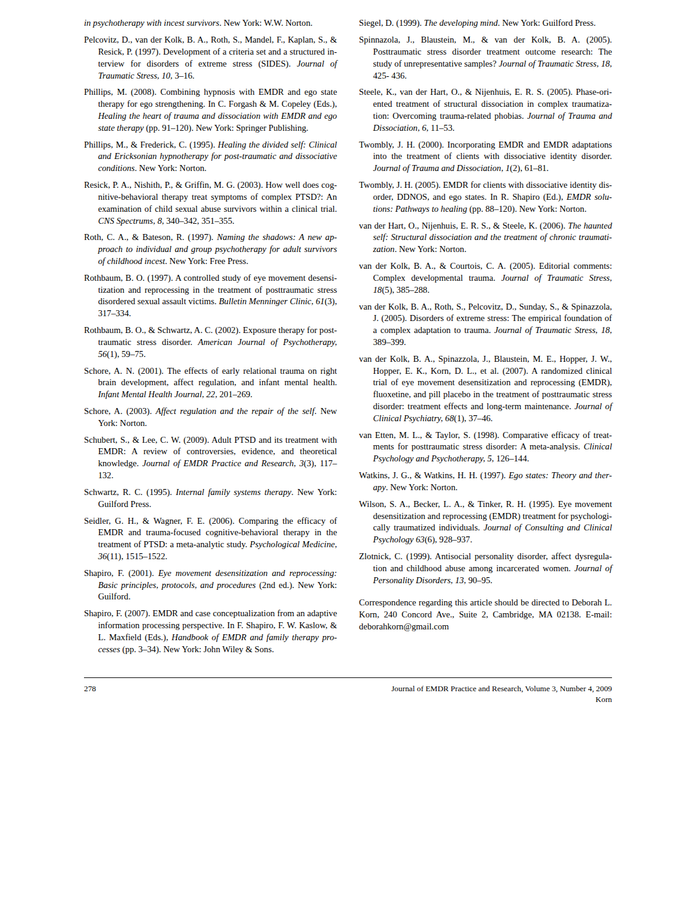in psychotherapy with incest survivors. New York: W.W. Norton.
Pelcovitz, D., van der Kolk, B. A., Roth, S., Mandel, F., Kaplan, S., & Resick, P. (1997). Development of a criteria set and a structured interview for disorders of extreme stress (SIDES). Journal of Traumatic Stress, 10, 3–16.
Phillips, M. (2008). Combining hypnosis with EMDR and ego state therapy for ego strengthening. In C. Forgash & M. Copeley (Eds.), Healing the heart of trauma and dissociation with EMDR and ego state therapy (pp. 91–120). New York: Springer Publishing.
Phillips, M., & Frederick, C. (1995). Healing the divided self: Clinical and Ericksonian hypnotherapy for post-traumatic and dissociative conditions. New York: Norton.
Resick, P. A., Nishith, P., & Griffin, M. G. (2003). How well does cognitive-behavioral therapy treat symptoms of complex PTSD?: An examination of child sexual abuse survivors within a clinical trial. CNS Spectrums, 8, 340–342, 351–355.
Roth, C. A., & Bateson, R. (1997). Naming the shadows: A new approach to individual and group psychotherapy for adult survivors of childhood incest. New York: Free Press.
Rothbaum, B. O. (1997). A controlled study of eye movement desensitization and reprocessing in the treatment of posttraumatic stress disordered sexual assault victims. Bulletin Menninger Clinic, 61(3), 317–334.
Rothbaum, B. O., & Schwartz, A. C. (2002). Exposure therapy for posttraumatic stress disorder. American Journal of Psychotherapy, 56(1), 59–75.
Schore, A. N. (2001). The effects of early relational trauma on right brain development, affect regulation, and infant mental health. Infant Mental Health Journal, 22, 201–269.
Schore, A. (2003). Affect regulation and the repair of the self. New York: Norton.
Schubert, S., & Lee, C. W. (2009). Adult PTSD and its treatment with EMDR: A review of controversies, evidence, and theoretical knowledge. Journal of EMDR Practice and Research, 3(3), 117–132.
Schwartz, R. C. (1995). Internal family systems therapy. New York: Guilford Press.
Seidler, G. H., & Wagner, F. E. (2006). Comparing the efficacy of EMDR and trauma-focused cognitive-behavioral therapy in the treatment of PTSD: a meta-analytic study. Psychological Medicine, 36(11), 1515–1522.
Shapiro, F. (2001). Eye movement desensitization and reprocessing: Basic principles, protocols, and procedures (2nd ed.). New York: Guilford.
Shapiro, F. (2007). EMDR and case conceptualization from an adaptive information processing perspective. In F. Shapiro, F. W. Kaslow, & L. Maxfield (Eds.), Handbook of EMDR and family therapy processes (pp. 3–34). New York: John Wiley & Sons.
Siegel, D. (1999). The developing mind. New York: Guilford Press.
Spinnazola, J., Blaustein, M., & van der Kolk, B. A. (2005). Posttraumatic stress disorder treatment outcome research: The study of unrepresentative samples? Journal of Traumatic Stress, 18, 425- 436.
Steele, K., van der Hart, O., & Nijenhuis, E. R. S. (2005). Phase-oriented treatment of structural dissociation in complex traumatization: Overcoming trauma-related phobias. Journal of Trauma and Dissociation, 6, 11–53.
Twombly, J. H. (2000). Incorporating EMDR and EMDR adaptations into the treatment of clients with dissociative identity disorder. Journal of Trauma and Dissociation, 1(2), 61–81.
Twombly, J. H. (2005). EMDR for clients with dissociative identity disorder, DDNOS, and ego states. In R. Shapiro (Ed.), EMDR solutions: Pathways to healing (pp. 88–120). New York: Norton.
van der Hart, O., Nijenhuis, E. R. S., & Steele, K. (2006). The haunted self: Structural dissociation and the treatment of chronic traumatization. New York: Norton.
van der Kolk, B. A., & Courtois, C. A. (2005). Editorial comments: Complex developmental trauma. Journal of Traumatic Stress, 18(5), 385–288.
van der Kolk, B. A., Roth, S., Pelcovitz, D., Sunday, S., & Spinazzola, J. (2005). Disorders of extreme stress: The empirical foundation of a complex adaptation to trauma. Journal of Traumatic Stress, 18, 389–399.
van der Kolk, B. A., Spinazzola, J., Blaustein, M. E., Hopper, J. W., Hopper, E. K., Korn, D. L., et al. (2007). A randomized clinical trial of eye movement desensitization and reprocessing (EMDR), fluoxetine, and pill placebo in the treatment of posttraumatic stress disorder: treatment effects and long-term maintenance. Journal of Clinical Psychiatry, 68(1), 37–46.
van Etten, M. L., & Taylor, S. (1998). Comparative efficacy of treatments for posttraumatic stress disorder: A meta-analysis. Clinical Psychology and Psychotherapy, 5, 126–144.
Watkins, J. G., & Watkins, H. H. (1997). Ego states: Theory and therapy. New York: Norton.
Wilson, S. A., Becker, L. A., & Tinker, R. H. (1995). Eye movement desensitization and reprocessing (EMDR) treatment for psychologically traumatized individuals. Journal of Consulting and Clinical Psychology 63(6), 928–937.
Zlotnick, C. (1999). Antisocial personality disorder, affect dysregulation and childhood abuse among incarcerated women. Journal of Personality Disorders, 13, 90–95.
Correspondence regarding this article should be directed to Deborah L. Korn, 240 Concord Ave., Suite 2, Cambridge, MA 02138. E-mail: deborahkorn@gmail.com
278
Journal of EMDR Practice and Research, Volume 3, Number 4, 2009
Korn